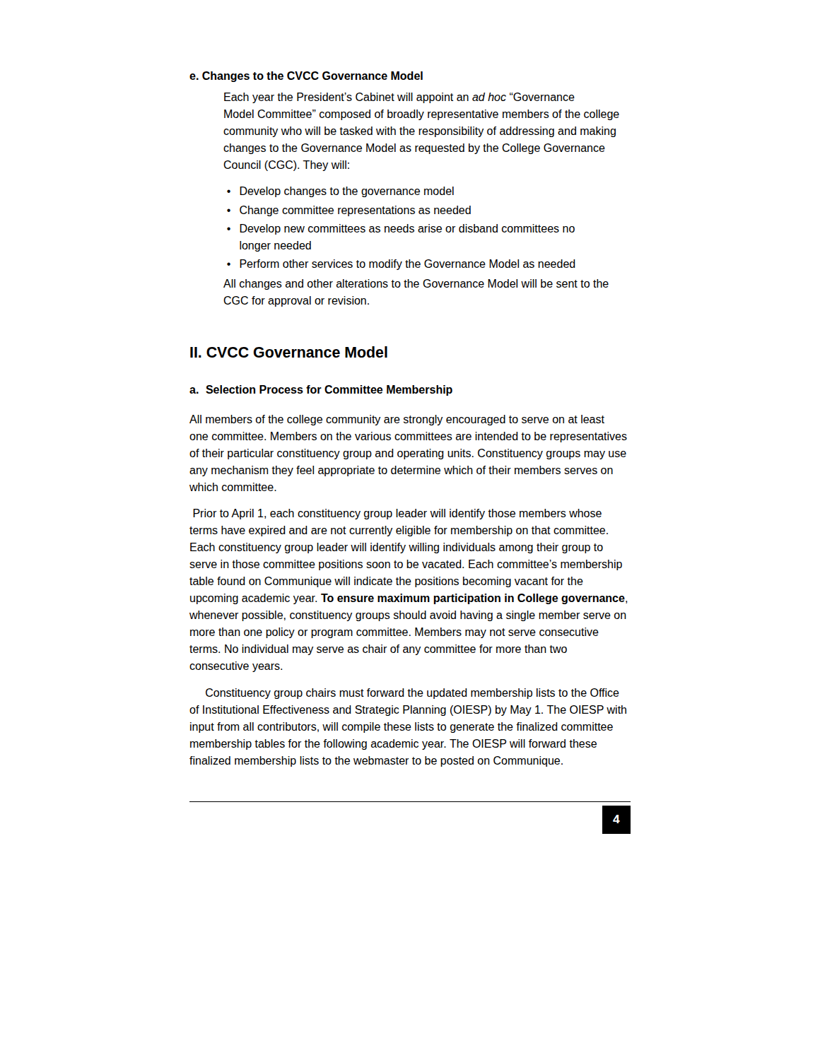e. Changes to the CVCC Governance Model
Each year the President’s Cabinet will appoint an ad hoc “Governance Model Committee” composed of broadly representative members of the college community who will be tasked with the responsibility of addressing and making changes to the Governance Model as requested by the College Governance Council (CGC). They will:
Develop changes to the governance model
Change committee representations as needed
Develop new committees as needs arise or disband committees no longer needed
Perform other services to modify the Governance Model as needed
All changes and other alterations to the Governance Model will be sent to the CGC for approval or revision.
II. CVCC Governance Model
a.
Selection Process for Committee Membership
All members of the college community are strongly encouraged to serve on at least one committee. Members on the various committees are intended to be representatives of their particular constituency group and operating units. Constituency groups may use any mechanism they feel appropriate to determine which of their members serves on which committee.
Prior to April 1, each constituency group leader will identify those members whose terms have expired and are not currently eligible for membership on that committee. Each constituency group leader will identify willing individuals among their group to serve in those committee positions soon to be vacated. Each committee’s membership table found on Communique will indicate the positions becoming vacant for the upcoming academic year. To ensure maximum participation in College governance, whenever possible, constituency groups should avoid having a single member serve on more than one policy or program committee. Members may not serve consecutive terms. No individual may serve as chair of any committee for more than two consecutive years.
Constituency group chairs must forward the updated membership lists to the Office of Institutional Effectiveness and Strategic Planning (OIESP) by May 1. The OIESP with input from all contributors, will compile these lists to generate the finalized committee membership tables for the following academic year. The OIESP will forward these finalized membership lists to the webmaster to be posted on Communique.
4